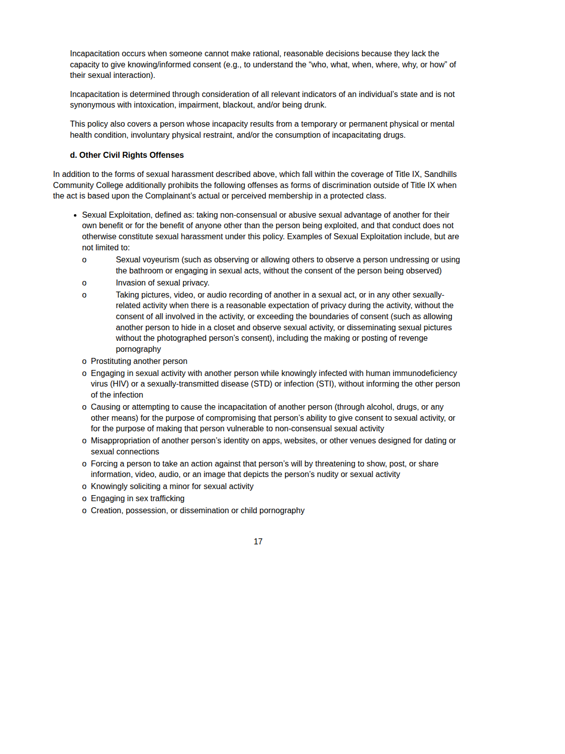Incapacitation occurs when someone cannot make rational, reasonable decisions because they lack the capacity to give knowing/informed consent (e.g., to understand the “who, what, when, where, why, or how” of their sexual interaction).
Incapacitation is determined through consideration of all relevant indicators of an individual’s state and is not synonymous with intoxication, impairment, blackout, and/or being drunk.
This policy also covers a person whose incapacity results from a temporary or permanent physical or mental health condition, involuntary physical restraint, and/or the consumption of incapacitating drugs.
d. Other Civil Rights Offenses
In addition to the forms of sexual harassment described above, which fall within the coverage of Title IX, Sandhills Community College additionally prohibits the following offenses as forms of discrimination outside of Title IX when the act is based upon the Complainant’s actual or perceived membership in a protected class.
Sexual Exploitation, defined as: taking non-consensual or abusive sexual advantage of another for their own benefit or for the benefit of anyone other than the person being exploited, and that conduct does not otherwise constitute sexual harassment under this policy. Examples of Sexual Exploitation include, but are not limited to:
Sexual voyeurism (such as observing or allowing others to observe a person undressing or using the bathroom or engaging in sexual acts, without the consent of the person being observed)
Invasion of sexual privacy.
Taking pictures, video, or audio recording of another in a sexual act, or in any other sexually-related activity when there is a reasonable expectation of privacy during the activity, without the consent of all involved in the activity, or exceeding the boundaries of consent (such as allowing another person to hide in a closet and observe sexual activity, or disseminating sexual pictures without the photographed person’s consent), including the making or posting of revenge pornography
Prostituting another person
Engaging in sexual activity with another person while knowingly infected with human immunodeficiency virus (HIV) or a sexually-transmitted disease (STD) or infection (STI), without informing the other person of the infection
Causing or attempting to cause the incapacitation of another person (through alcohol, drugs, or any other means) for the purpose of compromising that person’s ability to give consent to sexual activity, or for the purpose of making that person vulnerable to non-consensual sexual activity
Misappropriation of another person’s identity on apps, websites, or other venues designed for dating or sexual connections
Forcing a person to take an action against that person’s will by threatening to show, post, or share information, video, audio, or an image that depicts the person’s nudity or sexual activity
Knowingly soliciting a minor for sexual activity
Engaging in sex trafficking
Creation, possession, or dissemination or child pornography
17